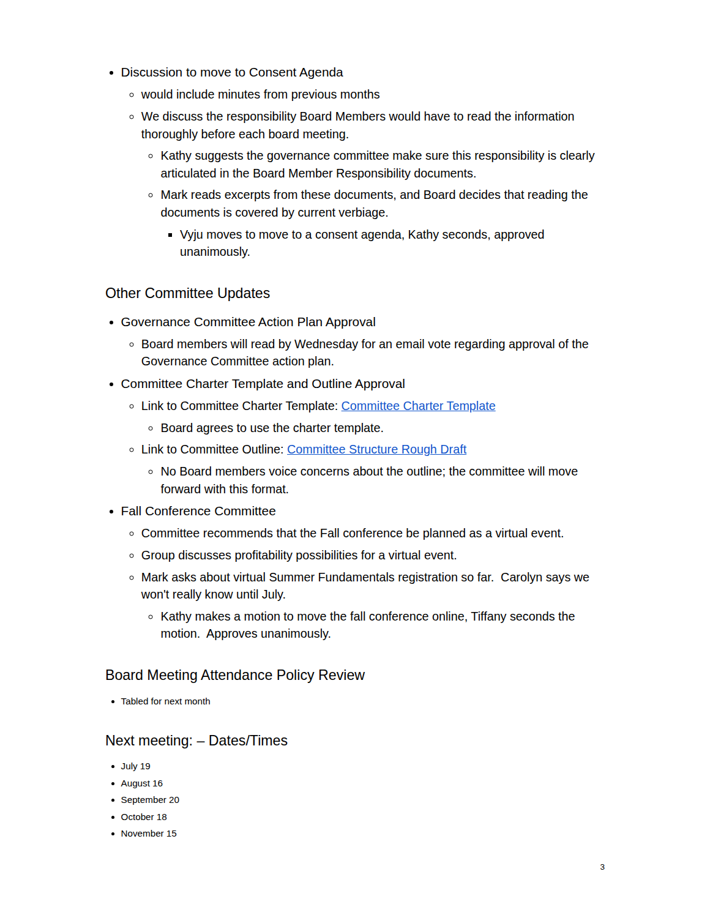Discussion to move to Consent Agenda
would include minutes from previous months
We discuss the responsibility Board Members would have to read the information thoroughly before each board meeting.
Kathy suggests the governance committee make sure this responsibility is clearly articulated in the Board Member Responsibility documents.
Mark reads excerpts from these documents, and Board decides that reading the documents is covered by current verbiage.
Vyju moves to move to a consent agenda, Kathy seconds, approved unanimously.
Other Committee Updates
Governance Committee Action Plan Approval
Board members will read by Wednesday for an email vote regarding approval of the Governance Committee action plan.
Committee Charter Template and Outline Approval
Link to Committee Charter Template: Committee Charter Template
Board agrees to use the charter template.
Link to Committee Outline: Committee Structure Rough Draft
No Board members voice concerns about the outline; the committee will move forward with this format.
Fall Conference Committee
Committee recommends that the Fall conference be planned as a virtual event.
Group discusses profitability possibilities for a virtual event.
Mark asks about virtual Summer Fundamentals registration so far. Carolyn says we won't really know until July.
Kathy makes a motion to move the fall conference online, Tiffany seconds the motion. Approves unanimously.
Board Meeting Attendance Policy Review
Tabled for next month
Next meeting: – Dates/Times
July 19
August 16
September 20
October 18
November 15
3